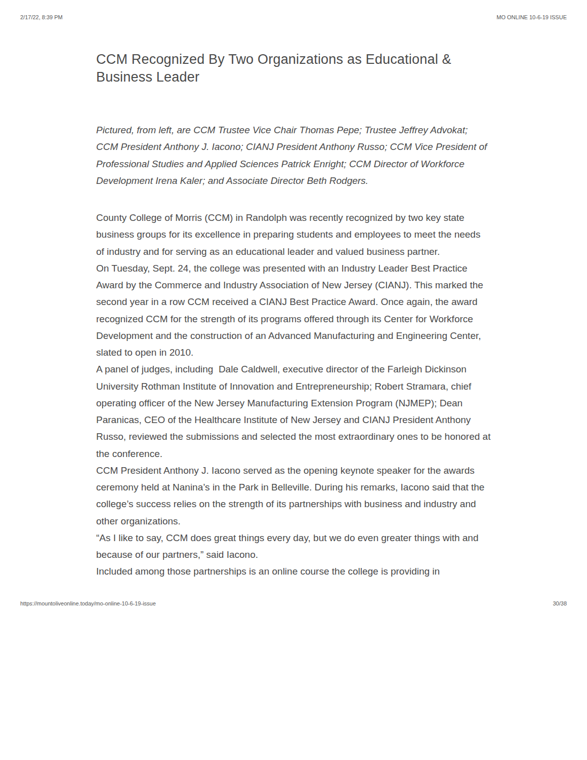2/17/22, 8:39 PM MO ONLINE 10-6-19 ISSUE
CCM Recognized By Two Organizations as Educational & Business Leader
Pictured, from left, are CCM Trustee Vice Chair Thomas Pepe; Trustee Jeffrey Advokat; CCM President Anthony J. Iacono; CIANJ President Anthony Russo; CCM Vice President of Professional Studies and Applied Sciences Patrick Enright; CCM Director of Workforce Development Irena Kaler; and Associate Director Beth Rodgers.
County College of Morris (CCM) in Randolph was recently recognized by two key state business groups for its excellence in preparing students and employees to meet the needs of industry and for serving as an educational leader and valued business partner.
On Tuesday, Sept. 24, the college was presented with an Industry Leader Best Practice Award by the Commerce and Industry Association of New Jersey (CIANJ). This marked the second year in a row CCM received a CIANJ Best Practice Award. Once again, the award recognized CCM for the strength of its programs offered through its Center for Workforce Development and the construction of an Advanced Manufacturing and Engineering Center, slated to open in 2010.
A panel of judges, including Dale Caldwell, executive director of the Farleigh Dickinson University Rothman Institute of Innovation and Entrepreneurship; Robert Stramara, chief operating officer of the New Jersey Manufacturing Extension Program (NJMEP); Dean Paranicas, CEO of the Healthcare Institute of New Jersey and CIANJ President Anthony Russo, reviewed the submissions and selected the most extraordinary ones to be honored at the conference.
CCM President Anthony J. Iacono served as the opening keynote speaker for the awards ceremony held at Nanina’s in the Park in Belleville. During his remarks, Iacono said that the college’s success relies on the strength of its partnerships with business and industry and other organizations.
“As I like to say, CCM does great things every day, but we do even greater things with and because of our partners,” said Iacono.
Included among those partnerships is an online course the college is providing in
https://mountoliveonline.today/mo-online-10-6-19-issue 30/38